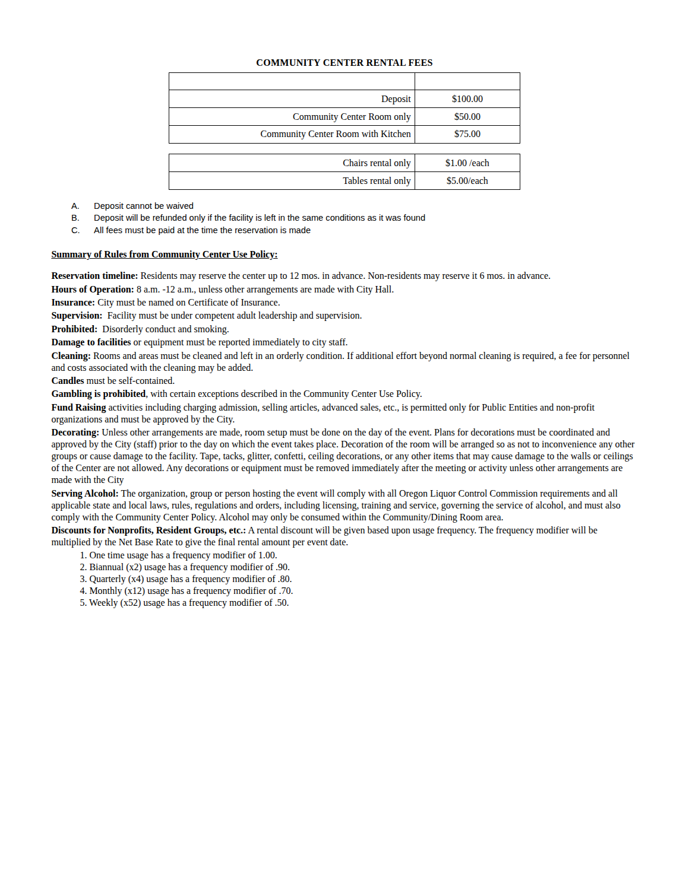COMMUNITY CENTER RENTAL FEES
| Deposit | $100.00 |
| Community Center Room only | $50.00 |
| Community Center Room with Kitchen | $75.00 |
| Chairs rental only | $1.00 /each |
| Tables rental only | $5.00/each |
A. Deposit cannot be waived
B. Deposit will be refunded only if the facility is left in the same conditions as it was found
C. All fees must be paid at the time the reservation is made
Summary of Rules from Community Center Use Policy:
Reservation timeline: Residents may reserve the center up to 12 mos. in advance. Non-residents may reserve it 6 mos. in advance.
Hours of Operation: 8 a.m. -12 a.m., unless other arrangements are made with City Hall.
Insurance: City must be named on Certificate of Insurance.
Supervision: Facility must be under competent adult leadership and supervision.
Prohibited: Disorderly conduct and smoking.
Damage to facilities or equipment must be reported immediately to city staff.
Cleaning: Rooms and areas must be cleaned and left in an orderly condition. If additional effort beyond normal cleaning is required, a fee for personnel and costs associated with the cleaning may be added.
Candles must be self-contained.
Gambling is prohibited, with certain exceptions described in the Community Center Use Policy.
Fund Raising activities including charging admission, selling articles, advanced sales, etc., is permitted only for Public Entities and non-profit organizations and must be approved by the City.
Decorating: Unless other arrangements are made, room setup must be done on the day of the event. Plans for decorations must be coordinated and approved by the City (staff) prior to the day on which the event takes place. Decoration of the room will be arranged so as not to inconvenience any other groups or cause damage to the facility. Tape, tacks, glitter, confetti, ceiling decorations, or any other items that may cause damage to the walls or ceilings of the Center are not allowed. Any decorations or equipment must be removed immediately after the meeting or activity unless other arrangements are made with the City
Serving Alcohol: The organization, group or person hosting the event will comply with all Oregon Liquor Control Commission requirements and all applicable state and local laws, rules, regulations and orders, including licensing, training and service, governing the service of alcohol, and must also comply with the Community Center Policy. Alcohol may only be consumed within the Community/Dining Room area.
Discounts for Nonprofits, Resident Groups, etc.: A rental discount will be given based upon usage frequency. The frequency modifier will be multiplied by the Net Base Rate to give the final rental amount per event date.
1. One time usage has a frequency modifier of 1.00.
2. Biannual (x2) usage has a frequency modifier of .90.
3. Quarterly (x4) usage has a frequency modifier of .80.
4. Monthly (x12) usage has a frequency modifier of .70.
5. Weekly (x52) usage has a frequency modifier of .50.